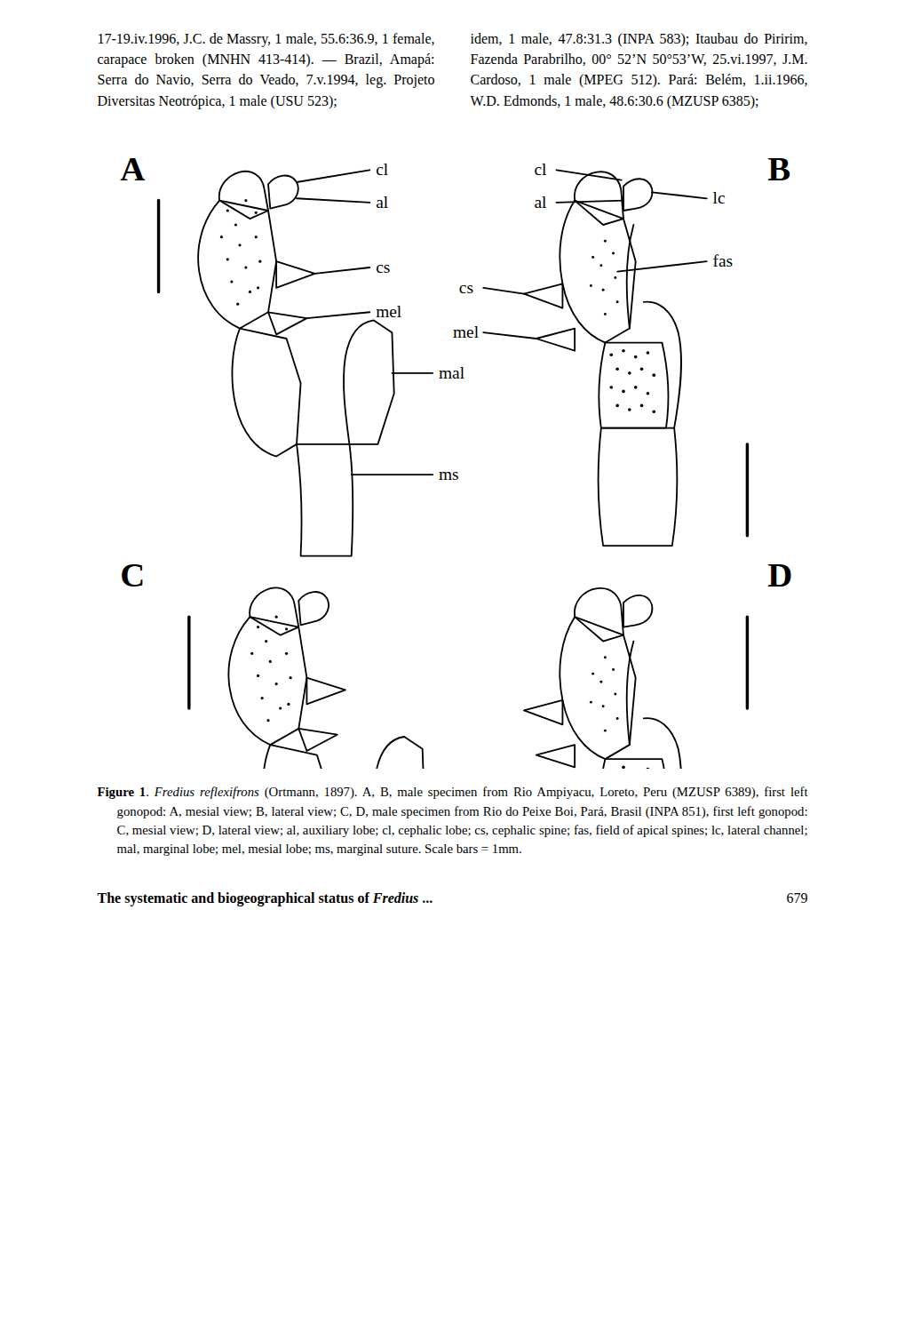17-19.iv.1996, J.C. de Massry, 1 male, 55.6:36.9, 1 female, carapace broken (MNHN 413-414). — Brazil, Amapá: Serra do Navio, Serra do Veado, 7.v.1994, leg. Projeto Diversitas Neotrópica, 1 male (USU 523);
idem, 1 male, 47.8:31.3 (INPA 583); Itaubau do Piririm, Fazenda Parabrilho, 00° 52’N 50°53’W, 25.vi.1997, J.M. Cardoso, 1 male (MPEG 512). Pará: Belém, 1.ii.1966, W.D. Edmonds, 1 male, 48.6:30.6 (MZUSP 6385);
A cl al cs mel mal ms B cl al cs mel lc fas C D
Figure 1. Fredius reflexifrons (Ortmann, 1897). A, B, male specimen from Rio Ampiyacu, Loreto, Peru (MZUSP 6389), first left gonopod: A, mesial view; B, lateral view; C, D, male specimen from Rio do Peixe Boi, Pará, Brasil (INPA 851), first left gonopod: C, mesial view; D, lateral view; al, auxiliary lobe; cl, cephalic lobe; cs, cephalic spine; fas, field of apical spines; lc, lateral channel; mal, marginal lobe; mel, mesial lobe; ms, marginal suture. Scale bars = 1mm.
The systematic and biogeographical status of Fredius ... 679